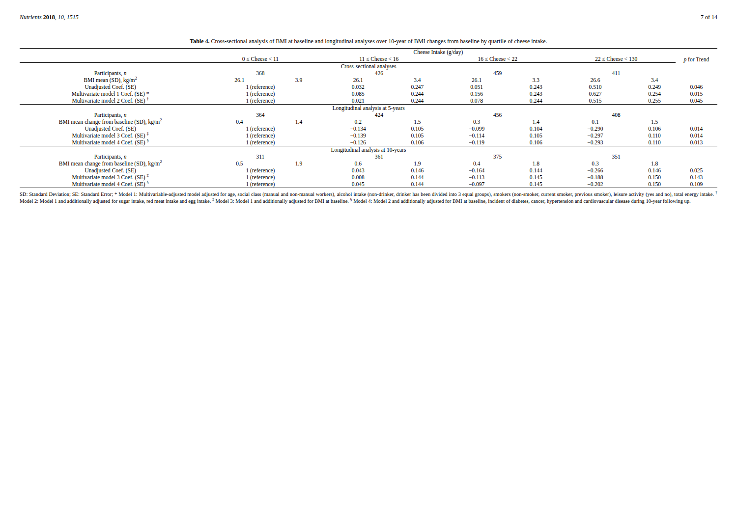Nutrients 2018, 10, 1515
7 of 14
Table 4. Cross-sectional analysis of BMI at baseline and longitudinal analyses over 10-year of BMI changes from baseline by quartile of cheese intake.
| | Cheese Intake (g/day) | p for Trend |
| --- | --- | --- |
| | 0 ≤ Cheese < 11 | 11 ≤ Cheese < 16 | 16 ≤ Cheese < 22 | 22 ≤ Cheese < 130 |
| Cross-sectional analyses |
| Participants, n | 368 | 426 | 459 | 411 | |
| BMI mean (SD), kg/m 2 | 26.1 | 3.9 | 26.1 | 3.4 | 26.1 | 3.3 | 26.6 | 3.4 | |
| Unadjusted Coef. (SE) | 1 (reference) | 0.032 | 0.247 | 0.051 | 0.243 | 0.510 | 0.249 | 0.046 |
| Multivariate model 1 Coef. (SE) * | 1 (reference) | 0.085 | 0.244 | 0.156 | 0.243 | 0.627 | 0.254 | 0.015 |
| Multivariate model 2 Coef. (SE) † | 1 (reference) | 0.021 | 0.244 | 0.078 | 0.244 | 0.515 | 0.255 | 0.045 |
| Longitudinal analysis at 5-years |
| Participants, n | 364 | 424 | 456 | 408 | |
| BMI mean change from baseline (SD), kg/m 2 | 0.4 | 1.4 | 0.2 | 1.5 | 0.3 | 1.4 | 0.1 | 1.5 | |
| Unadjusted Coef. (SE) | 1 (reference) | −0.134 | 0.105 | −0.099 | 0.104 | −0.290 | 0.106 | 0.014 |
| Multivariate model 3 Coef. (SE) ‡ | 1 (reference) | −0.139 | 0.105 | −0.114 | 0.105 | −0.297 | 0.110 | 0.014 |
| Multivariate model 4 Coef. (SE) § | 1 (reference) | −0.126 | 0.106 | −0.119 | 0.106 | −0.293 | 0.110 | 0.013 |
| Longitudinal analysis at 10-years |
| Participants, n | 311 | 361 | 375 | 351 | |
| BMI mean change from baseline (SD), kg/m 2 | 0.5 | 1.9 | 0.6 | 1.9 | 0.4 | 1.8 | 0.3 | 1.8 | |
| Unadjusted Coef. (SE) | 1 (reference) | 0.043 | 0.146 | −0.164 | 0.144 | −0.266 | 0.146 | 0.025 |
| Multivariate model 3 Coef. (SE) ‡ | 1 (reference) | 0.008 | 0.144 | −0.113 | 0.145 | −0.188 | 0.150 | 0.143 |
| Multivariate model 4 Coef. (SE) § | 1 (reference) | 0.045 | 0.144 | −0.097 | 0.145 | −0.202 | 0.150 | 0.109 |
SD: Standard Deviation; SE: Standard Error; * Model 1: Multivariable-adjusted model adjusted for age, social class (manual and non-manual workers), alcohol intake (non-drinker, drinker has been divided into 3 equal groups), smokers (non-smoker, current smoker, previous smoker), leisure activity (yes and no), total energy intake. † Model 2: Model 1 and additionally adjusted for sugar intake, red meat intake and egg intake. ‡ Model 3: Model 1 and additionally adjusted for BMI at baseline. § Model 4: Model 2 and additionally adjusted for BMI at baseline, incident of diabetes, cancer, hypertension and cardiovascular disease during 10-year following up.